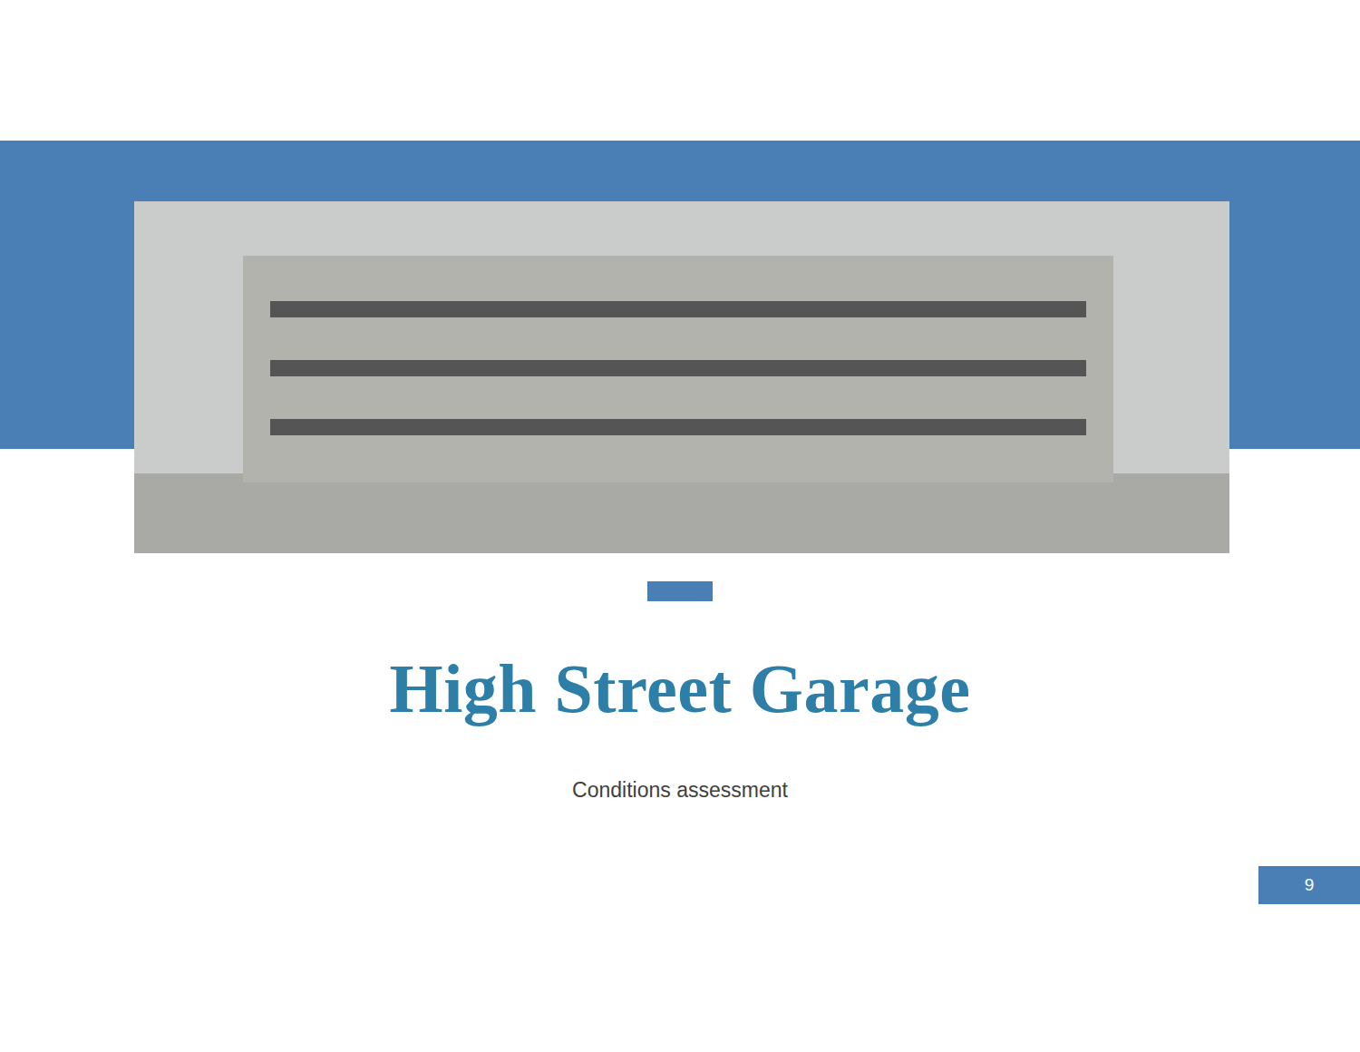High Street Garage
Conditions assessment
9